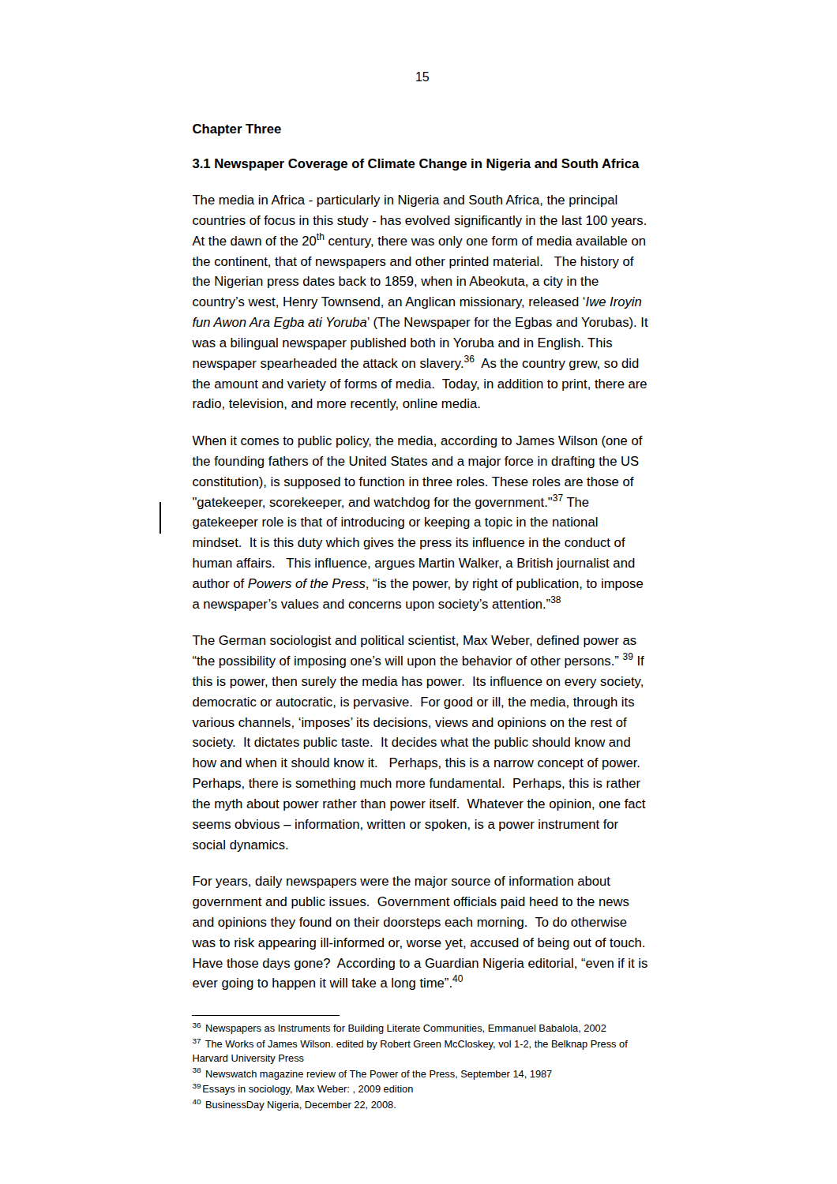15
Chapter Three
3.1 Newspaper Coverage of Climate Change in Nigeria and South Africa
The media in Africa - particularly in Nigeria and South Africa, the principal countries of focus in this study - has evolved significantly in the last 100 years. At the dawn of the 20th century, there was only one form of media available on the continent, that of newspapers and other printed material. The history of the Nigerian press dates back to 1859, when in Abeokuta, a city in the country’s west, Henry Townsend, an Anglican missionary, released ‘Iwe Iroyin fun Awon Ara Egba ati Yoruba’ (The Newspaper for the Egbas and Yorubas). It was a bilingual newspaper published both in Yoruba and in English. This newspaper spearheaded the attack on slavery.36 As the country grew, so did the amount and variety of forms of media. Today, in addition to print, there are radio, television, and more recently, online media.
When it comes to public policy, the media, according to James Wilson (one of the founding fathers of the United States and a major force in drafting the US constitution), is supposed to function in three roles. These roles are those of "gatekeeper, scorekeeper, and watchdog for the government."37 The gatekeeper role is that of introducing or keeping a topic in the national mindset. It is this duty which gives the press its influence in the conduct of human affairs. This influence, argues Martin Walker, a British journalist and author of Powers of the Press, “is the power, by right of publication, to impose a newspaper’s values and concerns upon society’s attention.”38
The German sociologist and political scientist, Max Weber, defined power as “the possibility of imposing one’s will upon the behavior of other persons.” 39 If this is power, then surely the media has power. Its influence on every society, democratic or autocratic, is pervasive. For good or ill, the media, through its various channels, ‘imposes’ its decisions, views and opinions on the rest of society. It dictates public taste. It decides what the public should know and how and when it should know it. Perhaps, this is a narrow concept of power. Perhaps, there is something much more fundamental. Perhaps, this is rather the myth about power rather than power itself. Whatever the opinion, one fact seems obvious – information, written or spoken, is a power instrument for social dynamics.
For years, daily newspapers were the major source of information about government and public issues. Government officials paid heed to the news and opinions they found on their doorsteps each morning. To do otherwise was to risk appearing ill-informed or, worse yet, accused of being out of touch. Have those days gone? According to a Guardian Nigeria editorial, “even if it is ever going to happen it will take a long time”.40
36 Newspapers as Instruments for Building Literate Communities, Emmanuel Babalola, 2002
37 The Works of James Wilson. edited by Robert Green McCloskey, vol 1-2, the Belknap Press of Harvard University Press
38 Newswatch magazine review of The Power of the Press, September 14, 1987
39Essays in sociology, Max Weber: , 2009 edition
40 BusinessDay Nigeria, December 22, 2008.